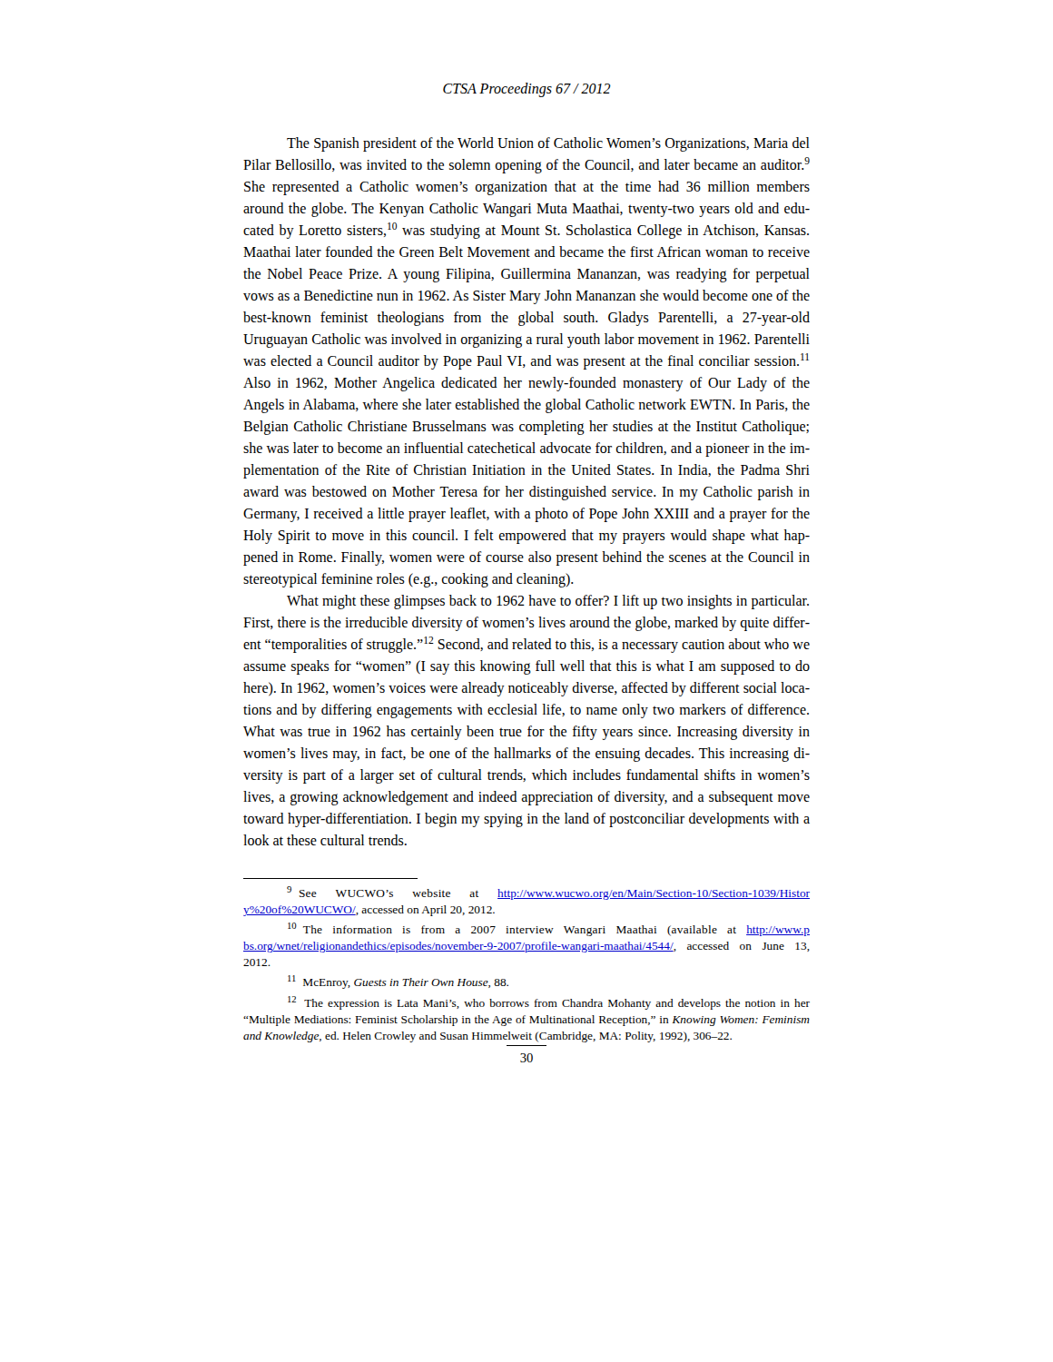CTSA Proceedings 67 / 2012
The Spanish president of the World Union of Catholic Women’s Organizations, Maria del Pilar Bellosillo, was invited to the solemn opening of the Council, and later became an auditor.9 She represented a Catholic women’s organization that at the time had 36 million members around the globe. The Kenyan Catholic Wangari Muta Maathai, twenty-two years old and educated by Loretto sisters,10 was studying at Mount St. Scholastica College in Atchison, Kansas. Maathai later founded the Green Belt Movement and became the first African woman to receive the Nobel Peace Prize. A young Filipina, Guillermina Mananzan, was readying for perpetual vows as a Benedictine nun in 1962. As Sister Mary John Mananzan she would become one of the best-known feminist theologians from the global south. Gladys Parentelli, a 27-year-old Uruguayan Catholic was involved in organizing a rural youth labor movement in 1962. Parentelli was elected a Council auditor by Pope Paul VI, and was present at the final conciliar session.11 Also in 1962, Mother Angelica dedicated her newly-founded monastery of Our Lady of the Angels in Alabama, where she later established the global Catholic network EWTN. In Paris, the Belgian Catholic Christiane Brusselmans was completing her studies at the Institut Catholique; she was later to become an influential catechetical advocate for children, and a pioneer in the implementation of the Rite of Christian Initiation in the United States. In India, the Padma Shri award was bestowed on Mother Teresa for her distinguished service. In my Catholic parish in Germany, I received a little prayer leaflet, with a photo of Pope John XXIII and a prayer for the Holy Spirit to move in this council. I felt empowered that my prayers would shape what happened in Rome. Finally, women were of course also present behind the scenes at the Council in stereotypical feminine roles (e.g., cooking and cleaning).
What might these glimpses back to 1962 have to offer? I lift up two insights in particular. First, there is the irreducible diversity of women’s lives around the globe, marked by quite different “temporalities of struggle.”12 Second, and related to this, is a necessary caution about who we assume speaks for “women” (I say this knowing full well that this is what I am supposed to do here). In 1962, women’s voices were already noticeably diverse, affected by different social locations and by differing engagements with ecclesial life, to name only two markers of difference. What was true in 1962 has certainly been true for the fifty years since. Increasing diversity in women’s lives may, in fact, be one of the hallmarks of the ensuing decades. This increasing diversity is part of a larger set of cultural trends, which includes fundamental shifts in women’s lives, a growing acknowledgement and indeed appreciation of diversity, and a subsequent move toward hyper-differentiation. I begin my spying in the land of postconciliar developments with a look at these cultural trends.
9 See WUCWO’s website at http://www.wucwo.org/en/Main/Section-10/Section-1039/History%20of%20WUCWO/, accessed on April 20, 2012.
10 The information is from a 2007 interview Wangari Maathai (available at http://www.pbs.org/wnet/religionandethics/episodes/november-9-2007/profile-wangari-maathai/4544/, accessed on June 13, 2012.
11 McEnroy, Guests in Their Own House, 88.
12 The expression is Lata Mani’s, who borrows from Chandra Mohanty and develops the notion in her “Multiple Mediations: Feminist Scholarship in the Age of Multinational Reception,” in Knowing Women: Feminism and Knowledge, ed. Helen Crowley and Susan Himmelweit (Cambridge, MA: Polity, 1992), 306–22.
30